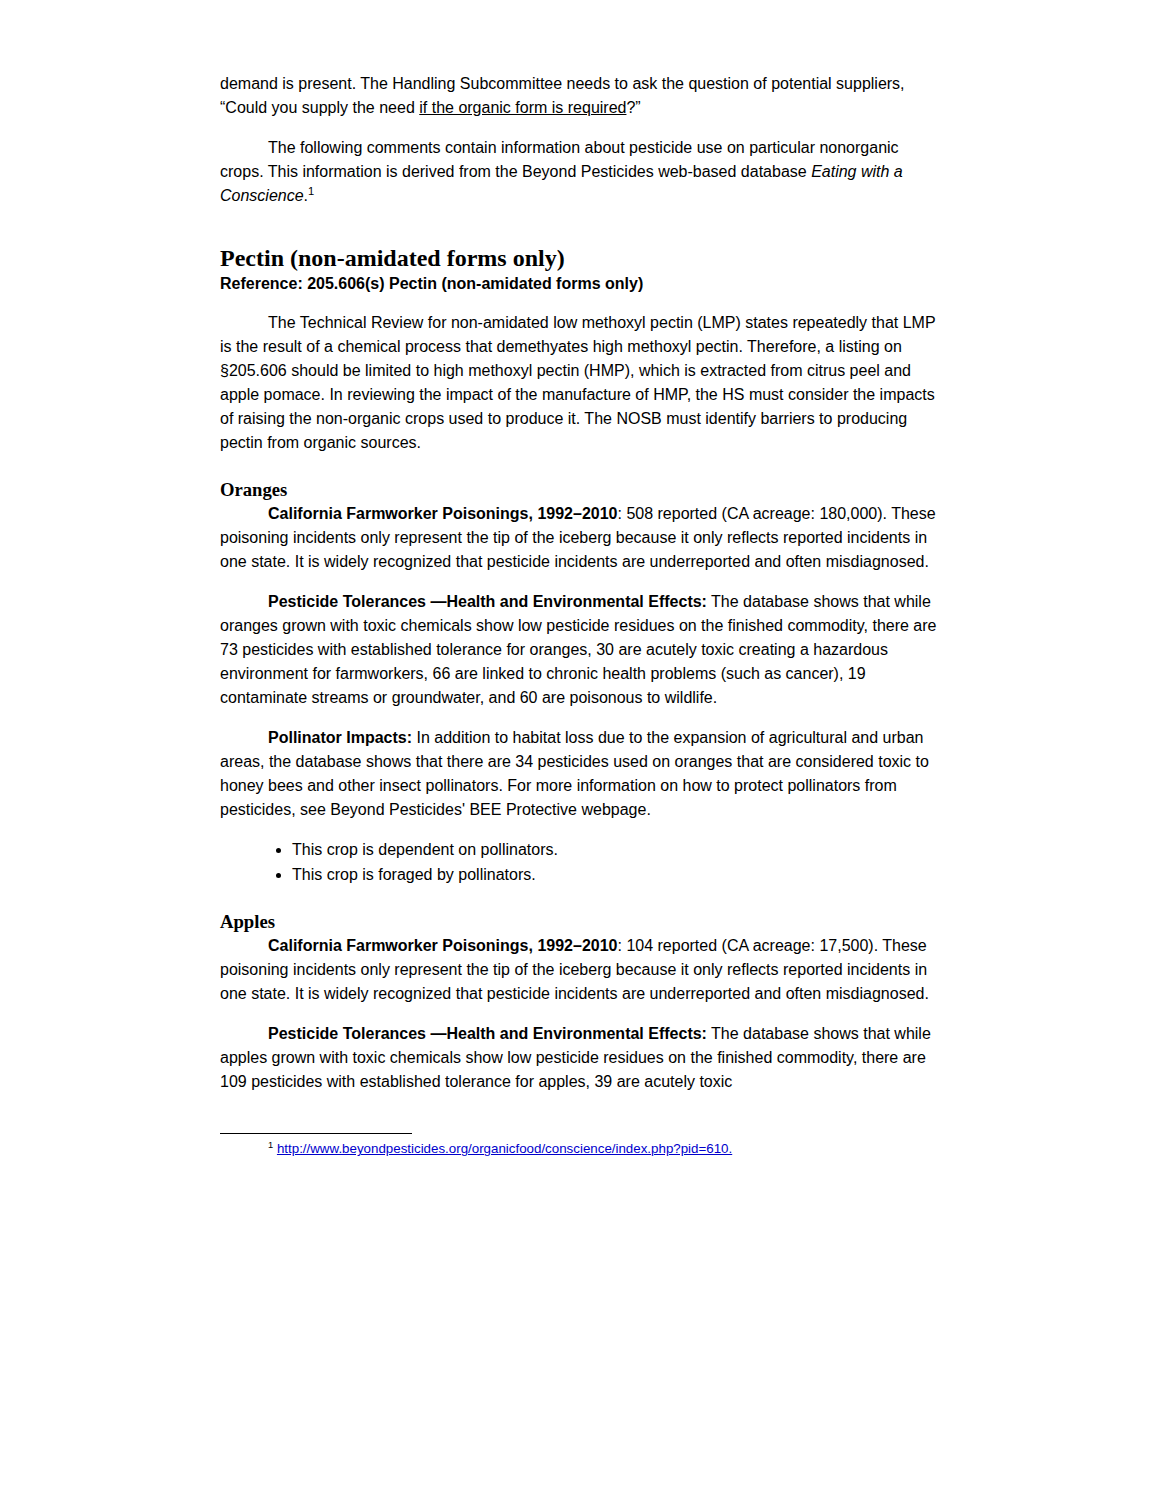demand is present. The Handling Subcommittee needs to ask the question of potential suppliers, “Could you supply the need if the organic form is required?”
The following comments contain information about pesticide use on particular nonorganic crops. This information is derived from the Beyond Pesticides web-based database Eating with a Conscience.1
Pectin (non-amidated forms only)
Reference: 205.606(s) Pectin (non-amidated forms only)
The Technical Review for non-amidated low methoxyl pectin (LMP) states repeatedly that LMP is the result of a chemical process that demethyates high methoxyl pectin. Therefore, a listing on §205.606 should be limited to high methoxyl pectin (HMP), which is extracted from citrus peel and apple pomace. In reviewing the impact of the manufacture of HMP, the HS must consider the impacts of raising the non-organic crops used to produce it. The NOSB must identify barriers to producing pectin from organic sources.
Oranges
California Farmworker Poisonings, 1992–2010: 508 reported (CA acreage: 180,000). These poisoning incidents only represent the tip of the iceberg because it only reflects reported incidents in one state. It is widely recognized that pesticide incidents are underreported and often misdiagnosed.
Pesticide Tolerances —Health and Environmental Effects: The database shows that while oranges grown with toxic chemicals show low pesticide residues on the finished commodity, there are 73 pesticides with established tolerance for oranges, 30 are acutely toxic creating a hazardous environment for farmworkers, 66 are linked to chronic health problems (such as cancer), 19 contaminate streams or groundwater, and 60 are poisonous to wildlife.
Pollinator Impacts: In addition to habitat loss due to the expansion of agricultural and urban areas, the database shows that there are 34 pesticides used on oranges that are considered toxic to honey bees and other insect pollinators. For more information on how to protect pollinators from pesticides, see Beyond Pesticides' BEE Protective webpage.
This crop is dependent on pollinators.
This crop is foraged by pollinators.
Apples
California Farmworker Poisonings, 1992–2010: 104 reported (CA acreage: 17,500). These poisoning incidents only represent the tip of the iceberg because it only reflects reported incidents in one state. It is widely recognized that pesticide incidents are underreported and often misdiagnosed.
Pesticide Tolerances —Health and Environmental Effects: The database shows that while apples grown with toxic chemicals show low pesticide residues on the finished commodity, there are 109 pesticides with established tolerance for apples, 39 are acutely toxic
1 http://www.beyondpesticides.org/organicfood/conscience/index.php?pid=610.